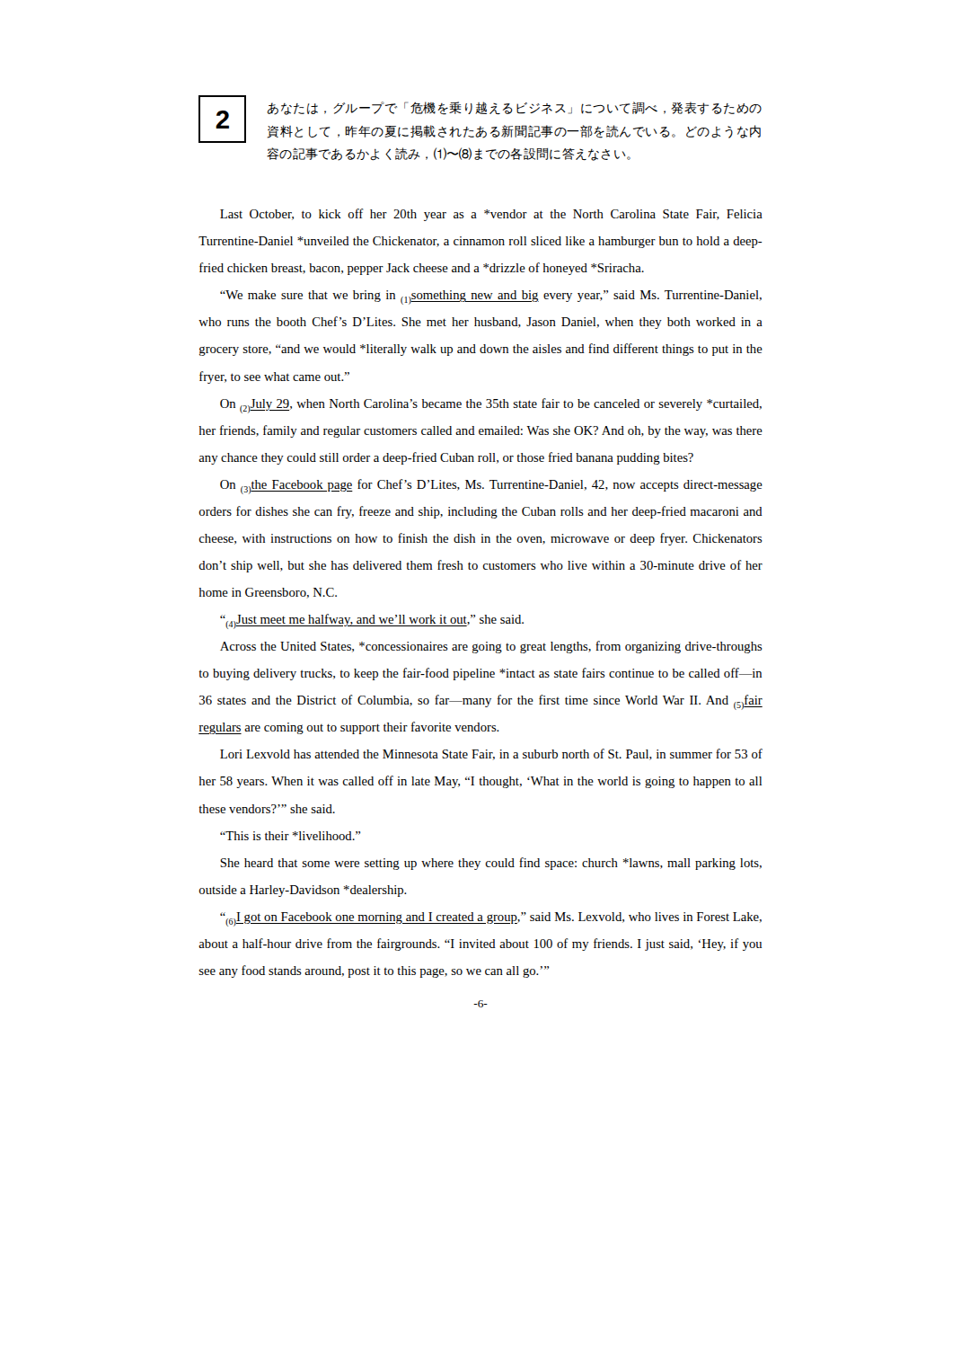2
あなたは，グループで「危機を乗り越えるビジネス」について調べ，発表するための資料として，昨年の夏に掲載されたある新聞記事の一部を読んでいる。どのような内容の記事であるかよく読み，⑴〜⑻までの各設問に答えなさい。
Last October, to kick off her 20th year as a *vendor at the North Carolina State Fair, Felicia Turrentine-Daniel *unveiled the Chickenator, a cinnamon roll sliced like a hamburger bun to hold a deep-fried chicken breast, bacon, pepper Jack cheese and a *drizzle of honeyed *Sriracha.
“We make sure that we bring in (1) something new and big every year,” said Ms. Turrentine-Daniel, who runs the booth Chef’s D’Lites. She met her husband, Jason Daniel, when they both worked in a grocery store, “and we would *literally walk up and down the aisles and find different things to put in the fryer, to see what came out.”
On (2) July 29, when North Carolina’s became the 35th state fair to be canceled or severely *curtailed, her friends, family and regular customers called and emailed: Was she OK? And oh, by the way, was there any chance they could still order a deep-fried Cuban roll, or those fried banana pudding bites?
On (3) the Facebook page for Chef’s D’Lites, Ms. Turrentine-Daniel, 42, now accepts direct-message orders for dishes she can fry, freeze and ship, including the Cuban rolls and her deep-fried macaroni and cheese, with instructions on how to finish the dish in the oven, microwave or deep fryer. Chickenators don’t ship well, but she has delivered them fresh to customers who live within a 30-minute drive of her home in Greensboro, N.C.
“(4) Just meet me halfway, and we’ll work it out,” she said.
Across the United States, *concessionaires are going to great lengths, from organizing drive-throughs to buying delivery trucks, to keep the fair-food pipeline *intact as state fairs continue to be called off—in 36 states and the District of Columbia, so far—many for the first time since World War II. And (5) fair regulars are coming out to support their favorite vendors.
Lori Lexvold has attended the Minnesota State Fair, in a suburb north of St. Paul, in summer for 53 of her 58 years. When it was called off in late May, “I thought, ‘What in the world is going to happen to all these vendors?’” she said.
“This is their *livelihood.”
She heard that some were setting up where they could find space: church *lawns, mall parking lots, outside a Harley-Davidson *dealership.
“(6) I got on Facebook one morning and I created a group,” said Ms. Lexvold, who lives in Forest Lake, about a half-hour drive from the fairgrounds. “I invited about 100 of my friends. I just said, ‘Hey, if you see any food stands around, post it to this page, so we can all go.’”
-6-